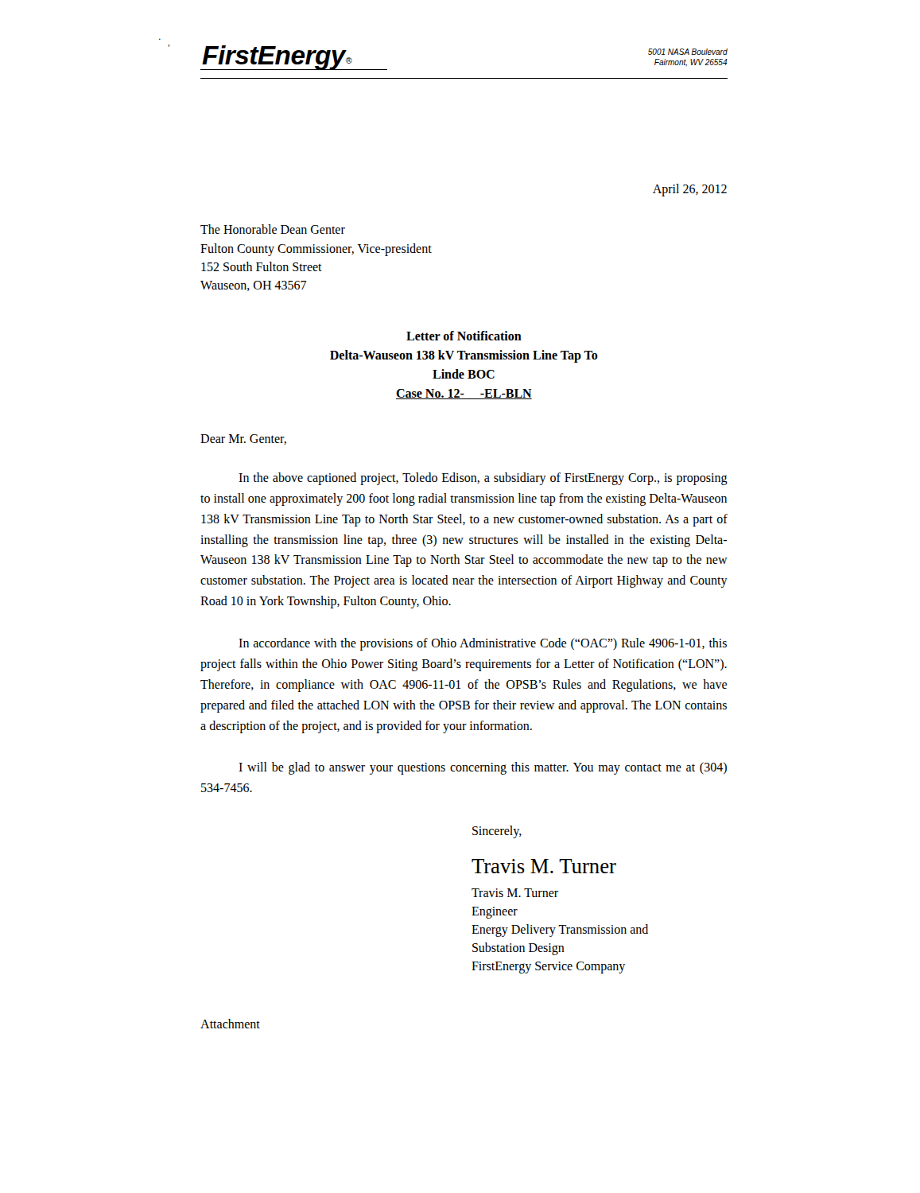.
'
FirstEnergy®
5001 NASA Boulevard
Fairmont, WV 26554
April 26, 2012
The Honorable Dean Genter
Fulton County Commissioner, Vice-president
152 South Fulton Street
Wauseon, OH 43567
Letter of Notification
Delta-Wauseon 138 kV Transmission Line Tap To
Linde BOC
Case No. 12- -EL-BLN
Dear Mr. Genter,
In the above captioned project, Toledo Edison, a subsidiary of FirstEnergy Corp., is proposing to install one approximately 200 foot long radial transmission line tap from the existing Delta-Wauseon 138 kV Transmission Line Tap to North Star Steel, to a new customer-owned substation. As a part of installing the transmission line tap, three (3) new structures will be installed in the existing Delta-Wauseon 138 kV Transmission Line Tap to North Star Steel to accommodate the new tap to the new customer substation. The Project area is located near the intersection of Airport Highway and County Road 10 in York Township, Fulton County, Ohio.
In accordance with the provisions of Ohio Administrative Code (“OAC”) Rule 4906-1-01, this project falls within the Ohio Power Siting Board’s requirements for a Letter of Notification (“LON”). Therefore, in compliance with OAC 4906-11-01 of the OPSB’s Rules and Regulations, we have prepared and filed the attached LON with the OPSB for their review and approval. The LON contains a description of the project, and is provided for your information.
I will be glad to answer your questions concerning this matter. You may contact me at (304) 534-7456.
Sincerely,
Travis M. Turner
Travis M. Turner
Engineer
Energy Delivery Transmission and
Substation Design
FirstEnergy Service Company
Attachment